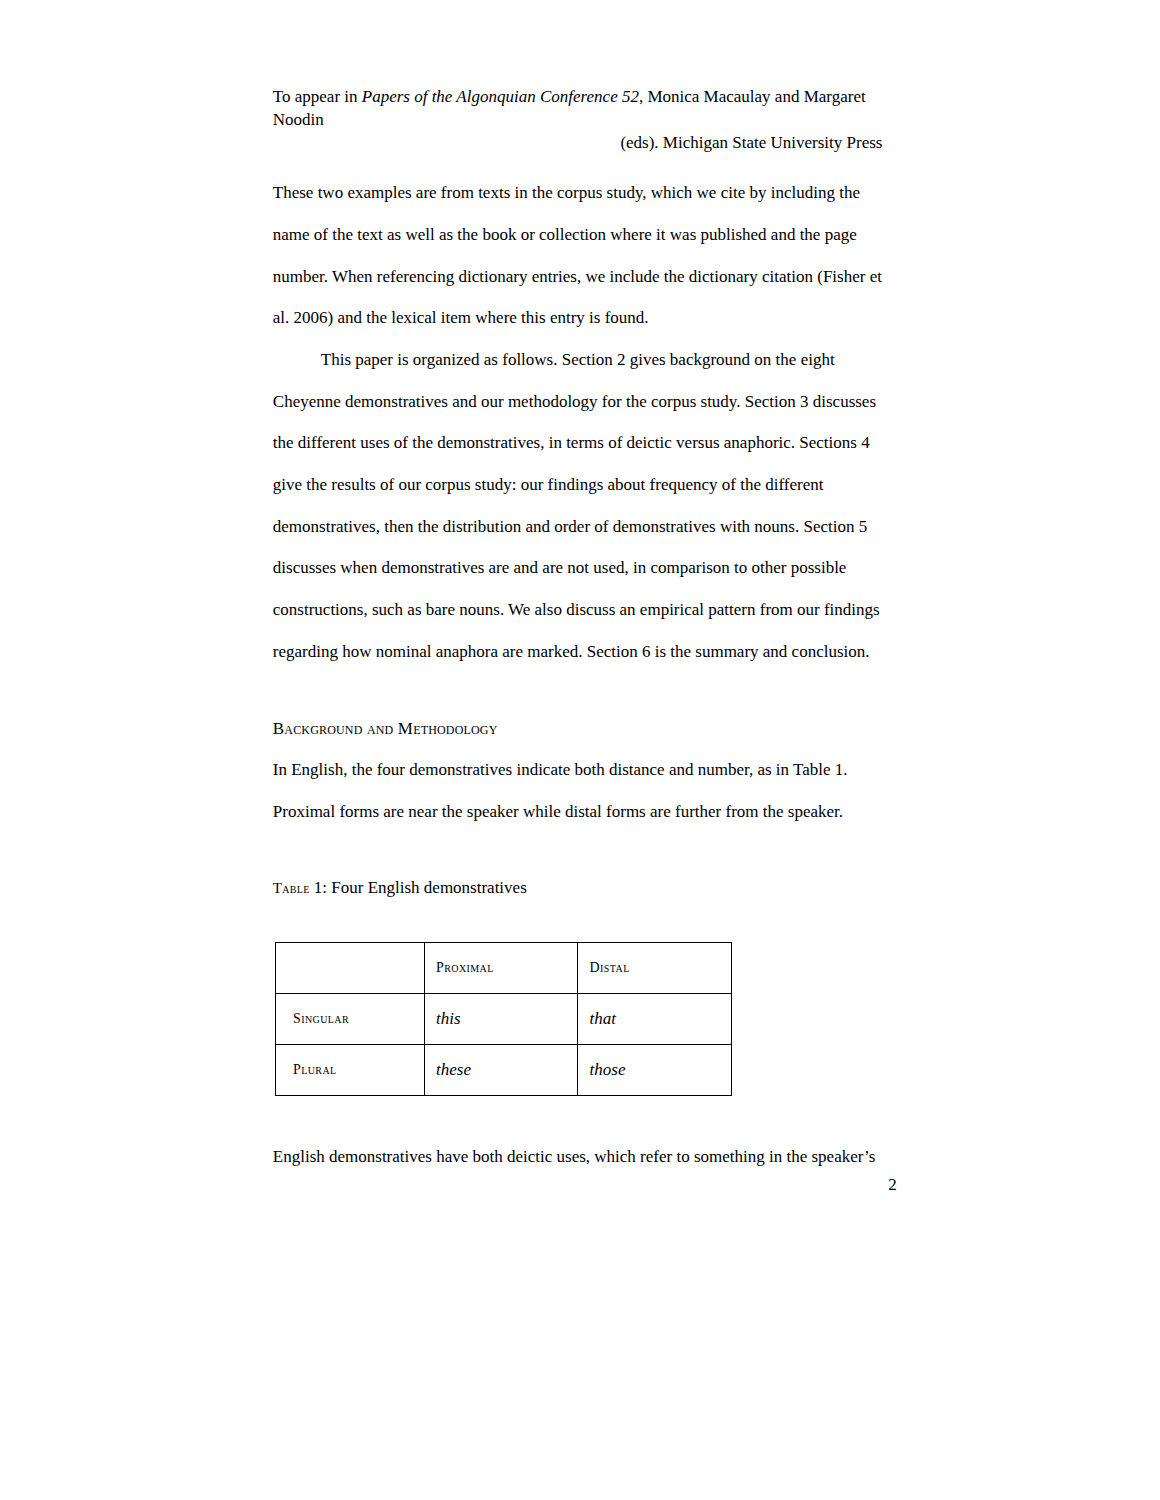To appear in Papers of the Algonquian Conference 52, Monica Macaulay and Margaret Noodin (eds). Michigan State University Press
These two examples are from texts in the corpus study, which we cite by including the name of the text as well as the book or collection where it was published and the page number. When referencing dictionary entries, we include the dictionary citation (Fisher et al. 2006) and the lexical item where this entry is found.
This paper is organized as follows. Section 2 gives background on the eight Cheyenne demonstratives and our methodology for the corpus study. Section 3 discusses the different uses of the demonstratives, in terms of deictic versus anaphoric. Sections 4 give the results of our corpus study: our findings about frequency of the different demonstratives, then the distribution and order of demonstratives with nouns. Section 5 discusses when demonstratives are and are not used, in comparison to other possible constructions, such as bare nouns. We also discuss an empirical pattern from our findings regarding how nominal anaphora are marked. Section 6 is the summary and conclusion.
Background and Methodology
In English, the four demonstratives indicate both distance and number, as in Table 1. Proximal forms are near the speaker while distal forms are further from the speaker.
Table 1: Four English demonstratives
| | Proximal | Distal |
| Singular | this | that |
| Plural | these | those |
English demonstratives have both deictic uses, which refer to something in the speaker’s
2